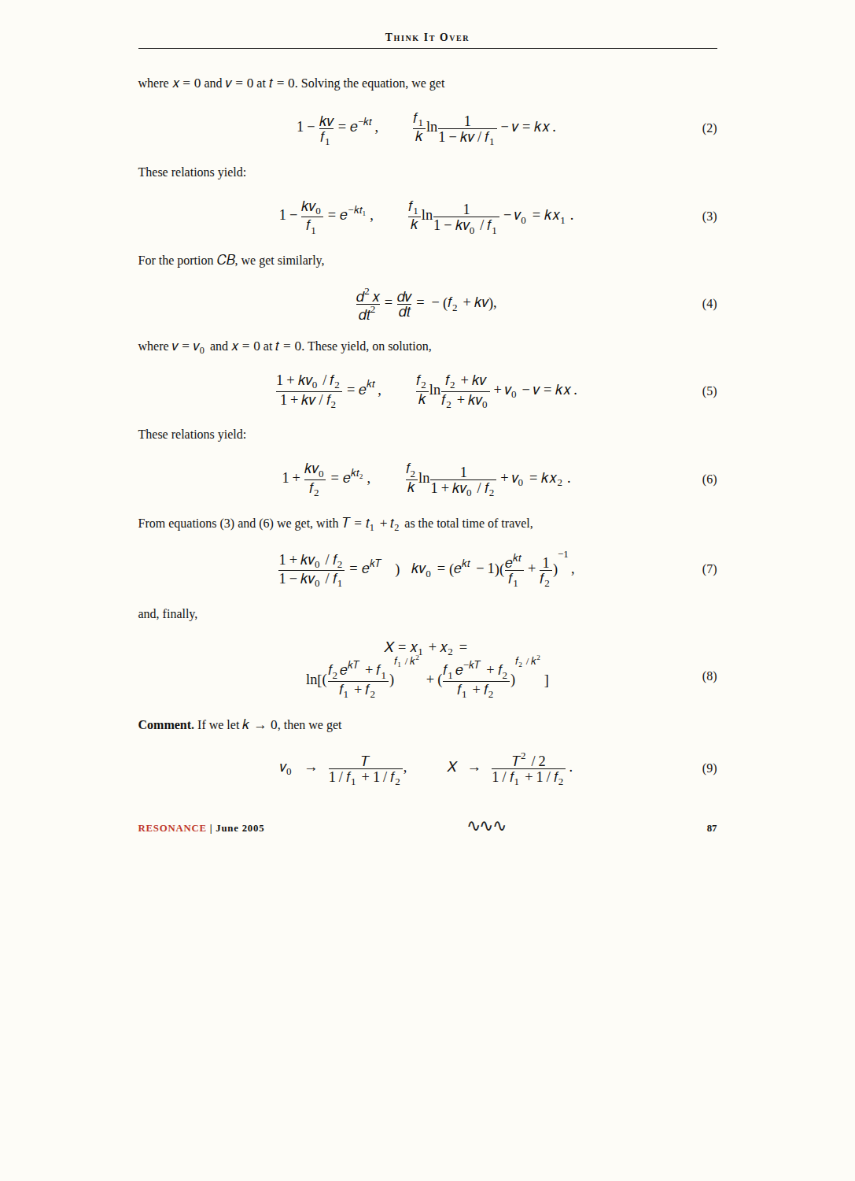Think It Over
where x=0 and v=0 at t=0. Solving the equation, we get
1− kvf1 = e−kt , f1k ln 11−kv/f1 −v=kx. (2)
These relations yield:
1− kv0f1 = e−kt1 , f1k ln 11−kv0/f1 −v0=kx1. (3)
For the portion CB, we get similarly,
d2xdt2 = dvdt = − ( f2+kv ) , (4)
where v=v0 and x=0 at t=0. These yield, on solution,
1+kv0/f2 1+kv/f2 = ekt , f2k ln f2+kv f2+kv0 +v0−v =kx. (5)
These relations yield:
1+ kv0f2 = ekt2 , f2k ln 11+kv0/f2 +v0=kx2. (6)
From equations (3) and (6) we get, with T=t1+t2 as the total time of travel,
1+kv0/f2 1−kv0/f1 = ekT ) kv0 = ( ekt−1 ) ( ektf1 + 1f2 ) −1 , (7)
and, finally,
X=x1+x2=
ln [ ( f2ekT+f1 f1+f2 ) f1/k2 + ( f1e−kT+f2 f1+f2 ) f2/k2 ] (8)
Comment. If we let k→0, then we get
v0 → T 1/f1+1/f2 , X → T2/2 1/f1+1/f2 . (9)
RESONANCE | June 2005
∿∿∿
87